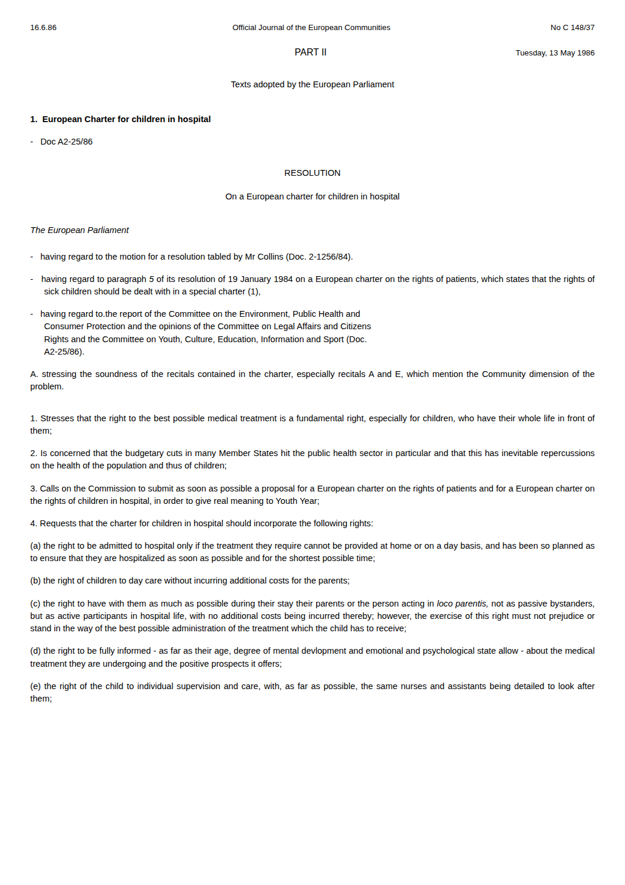16.6.86
Official Journal of the European Communities
No C 148/37
PART II
Tuesday, 13 May 1986
Texts adopted by the European Parliament
1. European Charter for children in hospital
- Doc A2-25/86
RESOLUTION
On a European charter for children in hospital
The European Parliament
- having regard to the motion for a resolution tabled by Mr Collins (Doc. 2-1256/84).
- having regard to paragraph 5 of its resolution of 19 January 1984 on a European charter on the rights of patients, which states that the rights of sick children should be dealt with in a special charter (1),
- having regard to.the report of the Committee on the Environment, Public Health and
Consumer Protection and the opinions of the Committee on Legal Affairs and Citizens
Rights and the Committee on Youth, Culture, Education, Information and Sport (Doc.
A2-25/86).
A. stressing the soundness of the recitals contained in the charter, especially recitals A and E, which mention the Community dimension of the problem.
1. Stresses that the right to the best possible medical treatment is a fundamental right, especially for children, who have their whole life in front of them;
2. Is concerned that the budgetary cuts in many Member States hit the public health sector in particular and that this has inevitable repercussions on the health of the population and thus of children;
3. Calls on the Commission to submit as soon as possible a proposal for a European charter on the rights of patients and for a European charter on the rights of children in hospital, in order to give real meaning to Youth Year;
4. Requests that the charter for children in hospital should incorporate the following rights:
(a) the right to be admitted to hospital only if the treatment they require cannot be provided at home or on a day basis, and has been so planned as to ensure that they are hospitalized as soon as possible and for the shortest possible time;
(b) the right of children to day care without incurring additional costs for the parents;
(c) the right to have with them as much as possible during their stay their parents or the person acting in loco parentis, not as passive bystanders, but as active participants in hospital life, with no additional costs being incurred thereby; however, the exercise of this right must not prejudice or stand in the way of the best possible administration of the treatment which the child has to receive;
(d) the right to be fully informed - as far as their age, degree of mental devlopment and emotional and psychological state allow - about the medical treatment they are undergoing and the positive prospects it offers;
(e) the right of the child to individual supervision and care, with, as far as possible, the same nurses and assistants being detailed to look after them;